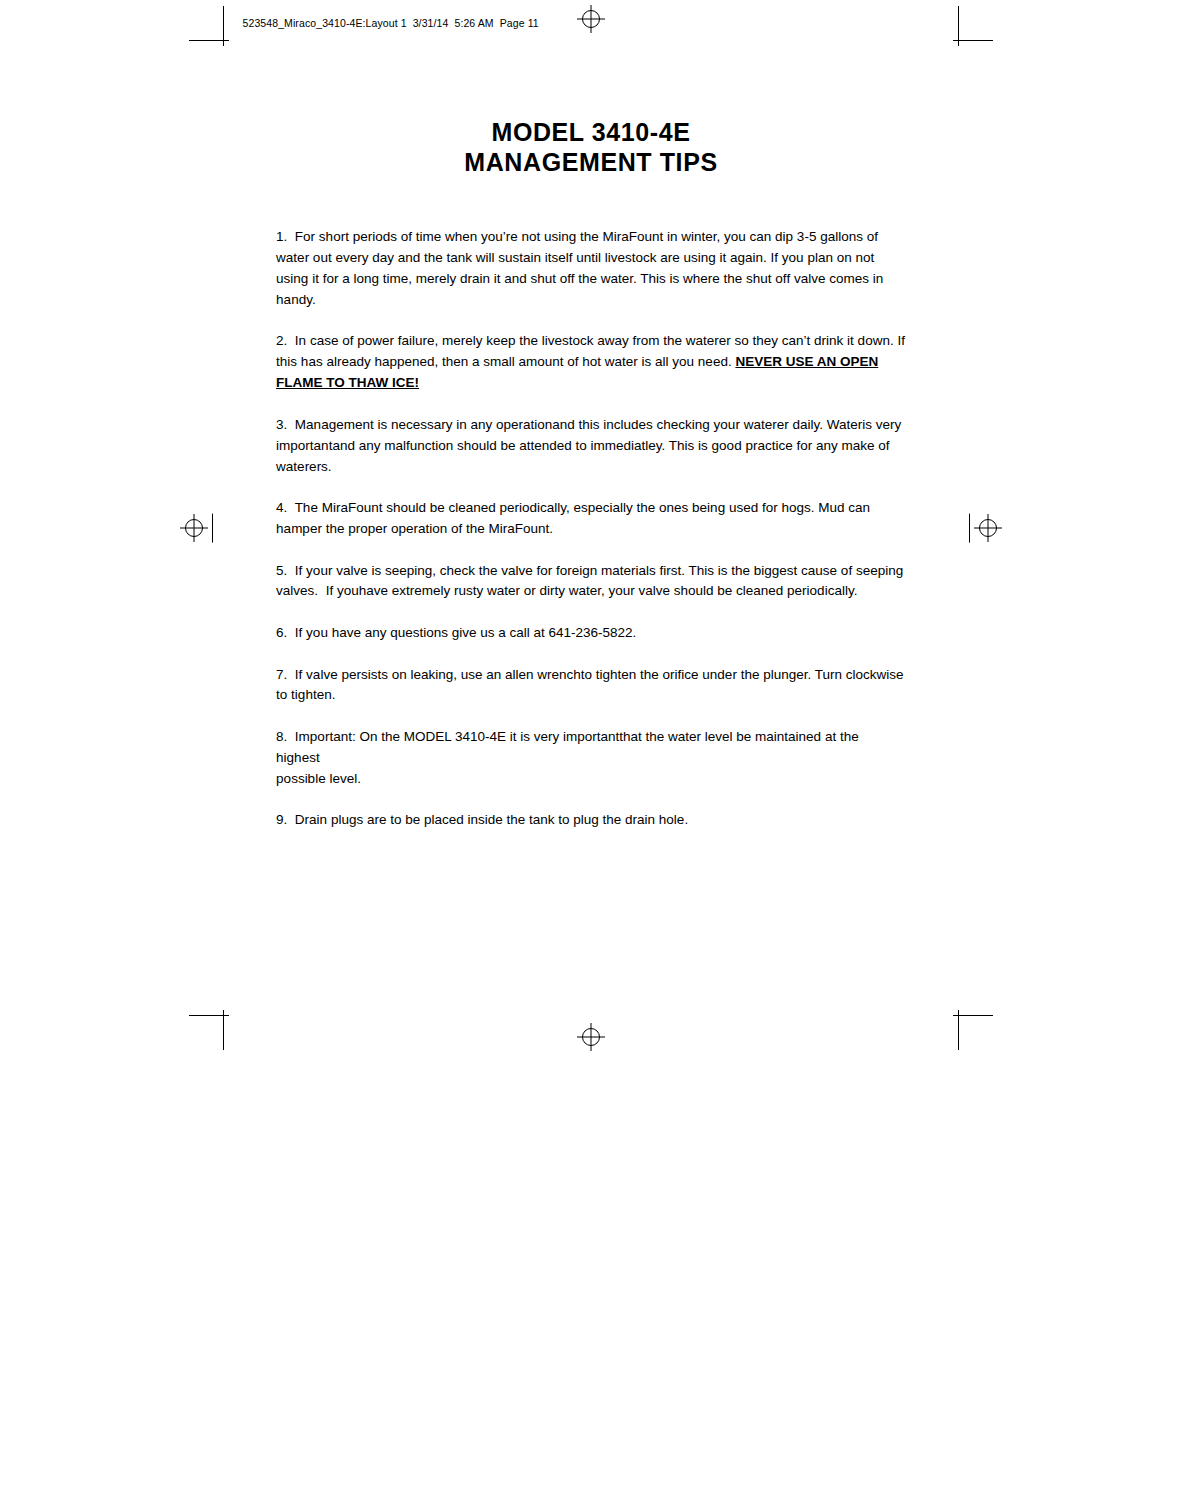523548_Miraco_3410-4E:Layout 1 3/31/14 5:26 AM Page 11
MODEL 3410-4EMANAGEMENT TIPS
1. For short periods of time when you’re not using the MiraFount in winter, you can dip 3-5 gallons of water out every day and the tank will sustain itself until livestock are using it again. If you plan on not using it for a long time, merely drain it and shut off the water. This is where the shut off valve comes in handy.
2. In case of power failure, merely keep the livestock away from the waterer so they can’t drink it down. If this has already happened, then a small amount of hot water is all you need. NEVER USE AN OPEN FLAME TO THAW ICE!
3. Management is necessary in any operationand this includes checking your waterer daily. Wateris very importantand any malfunction should be attended to immediatley. This is good practice for any make of waterers.
4. The MiraFount should be cleaned periodically, especially the ones being used for hogs. Mud can hamper the proper operation of the MiraFount.
5. If your valve is seeping, check the valve for foreign materials first. This is the biggest cause of seeping valves. If youhave extremely rusty water or dirty water, your valve should be cleaned periodically.
6. If you have any questions give us a call at 641-236-5822.
7. If valve persists on leaking, use an allen wrenchto tighten the orifice under the plunger. Turn clockwise to tighten.
8. Important: On the MODEL 3410-4E it is very importantthat the water level be maintained at the highest
possible level.
9. Drain plugs are to be placed inside the tank to plug the drain hole.